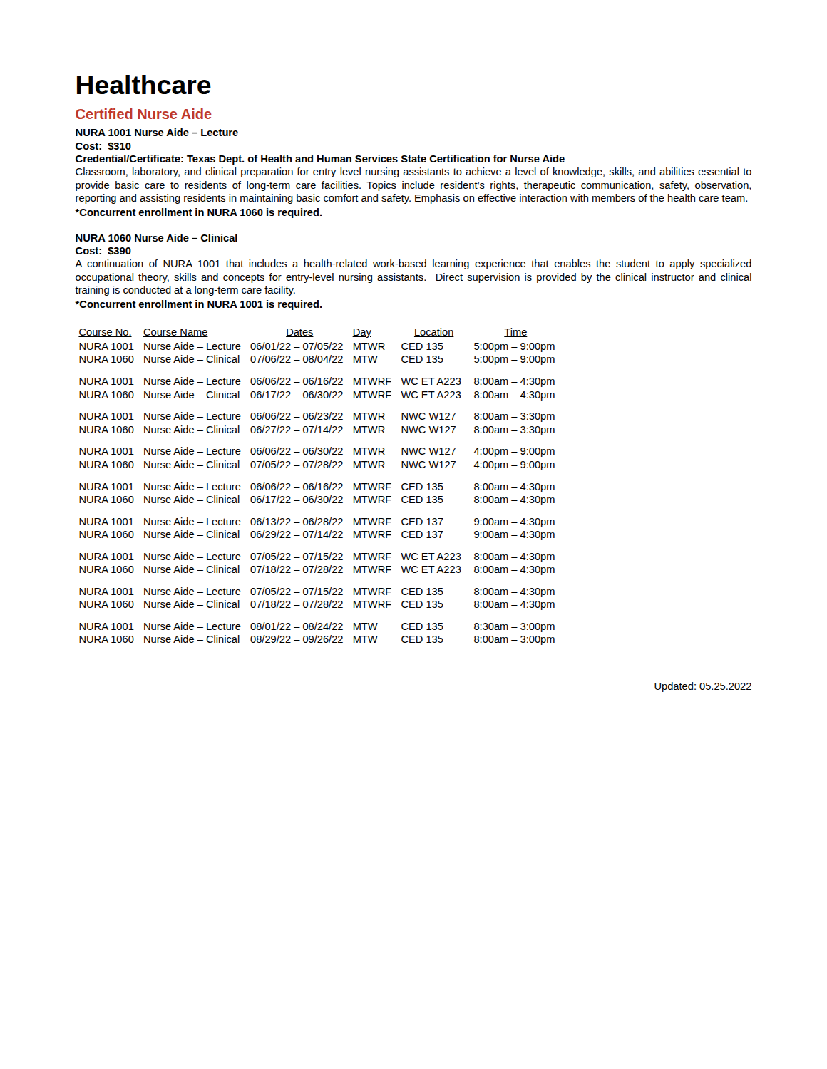Healthcare
Certified Nurse Aide
NURA 1001 Nurse Aide – Lecture
Cost: $310
Credential/Certificate: Texas Dept. of Health and Human Services State Certification for Nurse Aide
Classroom, laboratory, and clinical preparation for entry level nursing assistants to achieve a level of knowledge, skills, and abilities essential to provide basic care to residents of long-term care facilities. Topics include resident’s rights, therapeutic communication, safety, observation, reporting and assisting residents in maintaining basic comfort and safety. Emphasis on effective interaction with members of the health care team.
*Concurrent enrollment in NURA 1060 is required.
NURA 1060 Nurse Aide – Clinical
Cost: $390
A continuation of NURA 1001 that includes a health-related work-based learning experience that enables the student to apply specialized occupational theory, skills and concepts for entry-level nursing assistants. Direct supervision is provided by the clinical instructor and clinical training is conducted at a long-term care facility.
*Concurrent enrollment in NURA 1001 is required.
| Course No. | Course Name | Dates | Day | Location | Time |
| --- | --- | --- | --- | --- | --- |
| NURA 1001 | Nurse Aide – Lecture | 06/01/22 – 07/05/22 | MTWR | CED 135 | 5:00pm – 9:00pm |
| NURA 1060 | Nurse Aide – Clinical | 07/06/22 – 08/04/22 | MTW | CED 135 | 5:00pm – 9:00pm |
| NURA 1001 | Nurse Aide – Lecture | 06/06/22 – 06/16/22 | MTWRF | WC ET A223 | 8:00am – 4:30pm |
| NURA 1060 | Nurse Aide – Clinical | 06/17/22 – 06/30/22 | MTWRF | WC ET A223 | 8:00am – 4:30pm |
| NURA 1001 | Nurse Aide – Lecture | 06/06/22 – 06/23/22 | MTWR | NWC W127 | 8:00am – 3:30pm |
| NURA 1060 | Nurse Aide – Clinical | 06/27/22 – 07/14/22 | MTWR | NWC W127 | 8:00am – 3:30pm |
| NURA 1001 | Nurse Aide – Lecture | 06/06/22 – 06/30/22 | MTWR | NWC W127 | 4:00pm – 9:00pm |
| NURA 1060 | Nurse Aide – Clinical | 07/05/22 – 07/28/22 | MTWR | NWC W127 | 4:00pm – 9:00pm |
| NURA 1001 | Nurse Aide – Lecture | 06/06/22 – 06/16/22 | MTWRF | CED 135 | 8:00am – 4:30pm |
| NURA 1060 | Nurse Aide – Clinical | 06/17/22 – 06/30/22 | MTWRF | CED 135 | 8:00am – 4:30pm |
| NURA 1001 | Nurse Aide – Lecture | 06/13/22 – 06/28/22 | MTWRF | CED 137 | 9:00am – 4:30pm |
| NURA 1060 | Nurse Aide – Clinical | 06/29/22 – 07/14/22 | MTWRF | CED 137 | 9:00am – 4:30pm |
| NURA 1001 | Nurse Aide – Lecture | 07/05/22 – 07/15/22 | MTWRF | WC ET A223 | 8:00am – 4:30pm |
| NURA 1060 | Nurse Aide – Clinical | 07/18/22 – 07/28/22 | MTWRF | WC ET A223 | 8:00am – 4:30pm |
| NURA 1001 | Nurse Aide – Lecture | 07/05/22 – 07/15/22 | MTWRF | CED 135 | 8:00am – 4:30pm |
| NURA 1060 | Nurse Aide – Clinical | 07/18/22 – 07/28/22 | MTWRF | CED 135 | 8:00am – 4:30pm |
| NURA 1001 | Nurse Aide – Lecture | 08/01/22 – 08/24/22 | MTW | CED 135 | 8:30am – 3:00pm |
| NURA 1060 | Nurse Aide – Clinical | 08/29/22 – 09/26/22 | MTW | CED 135 | 8:00am – 3:00pm |
Updated: 05.25.2022